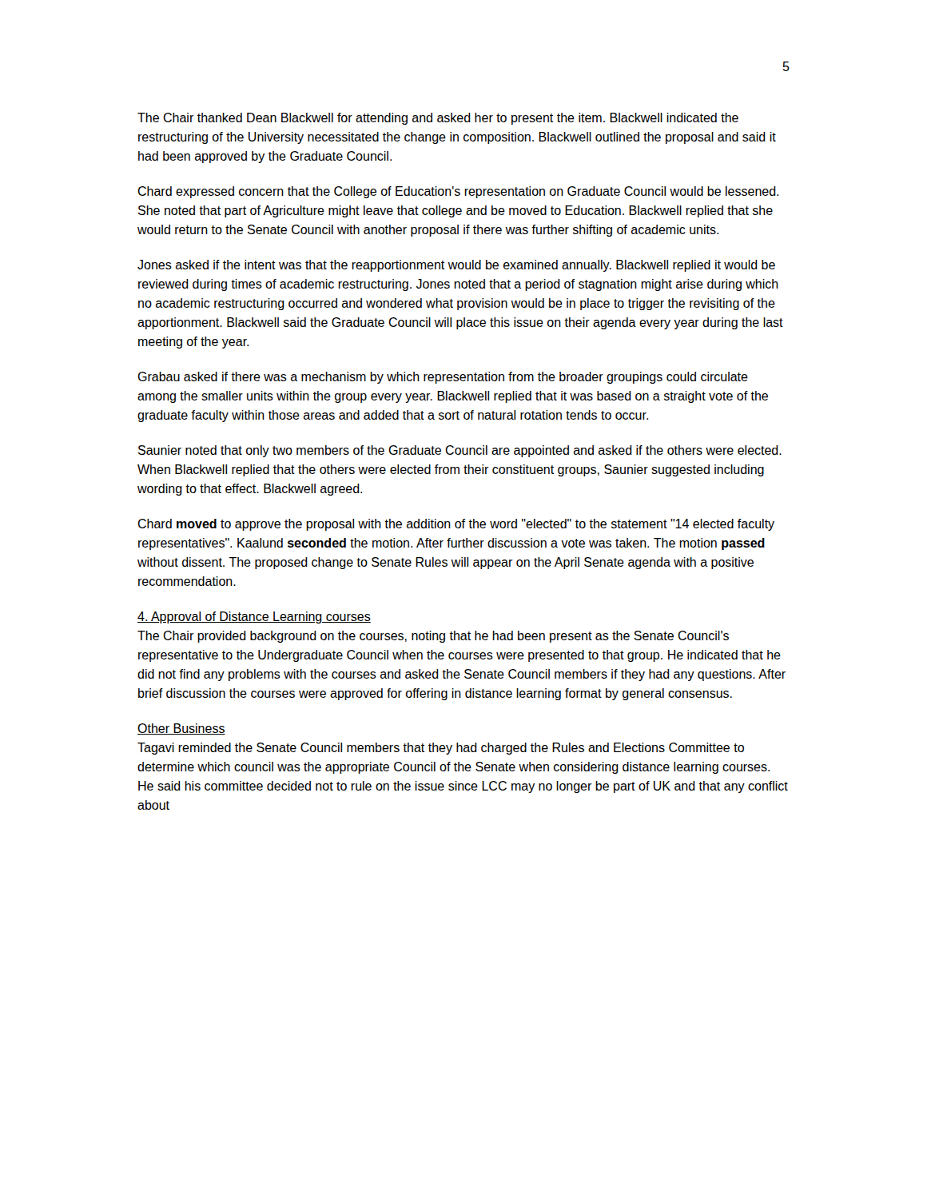5
The Chair thanked Dean Blackwell for attending and asked her to present the item. Blackwell indicated the restructuring of the University necessitated the change in composition. Blackwell outlined the proposal and said it had been approved by the Graduate Council.
Chard expressed concern that the College of Education's representation on Graduate Council would be lessened. She noted that part of Agriculture might leave that college and be moved to Education. Blackwell replied that she would return to the Senate Council with another proposal if there was further shifting of academic units.
Jones asked if the intent was that the reapportionment would be examined annually. Blackwell replied it would be reviewed during times of academic restructuring. Jones noted that a period of stagnation might arise during which no academic restructuring occurred and wondered what provision would be in place to trigger the revisiting of the apportionment. Blackwell said the Graduate Council will place this issue on their agenda every year during the last meeting of the year.
Grabau asked if there was a mechanism by which representation from the broader groupings could circulate among the smaller units within the group every year. Blackwell replied that it was based on a straight vote of the graduate faculty within those areas and added that a sort of natural rotation tends to occur.
Saunier noted that only two members of the Graduate Council are appointed and asked if the others were elected. When Blackwell replied that the others were elected from their constituent groups, Saunier suggested including wording to that effect. Blackwell agreed.
Chard moved to approve the proposal with the addition of the word "elected" to the statement "14 elected faculty representatives". Kaalund seconded the motion. After further discussion a vote was taken. The motion passed without dissent. The proposed change to Senate Rules will appear on the April Senate agenda with a positive recommendation.
4. Approval of Distance Learning courses
The Chair provided background on the courses, noting that he had been present as the Senate Council's representative to the Undergraduate Council when the courses were presented to that group. He indicated that he did not find any problems with the courses and asked the Senate Council members if they had any questions. After brief discussion the courses were approved for offering in distance learning format by general consensus.
Other Business
Tagavi reminded the Senate Council members that they had charged the Rules and Elections Committee to determine which council was the appropriate Council of the Senate when considering distance learning courses. He said his committee decided not to rule on the issue since LCC may no longer be part of UK and that any conflict about